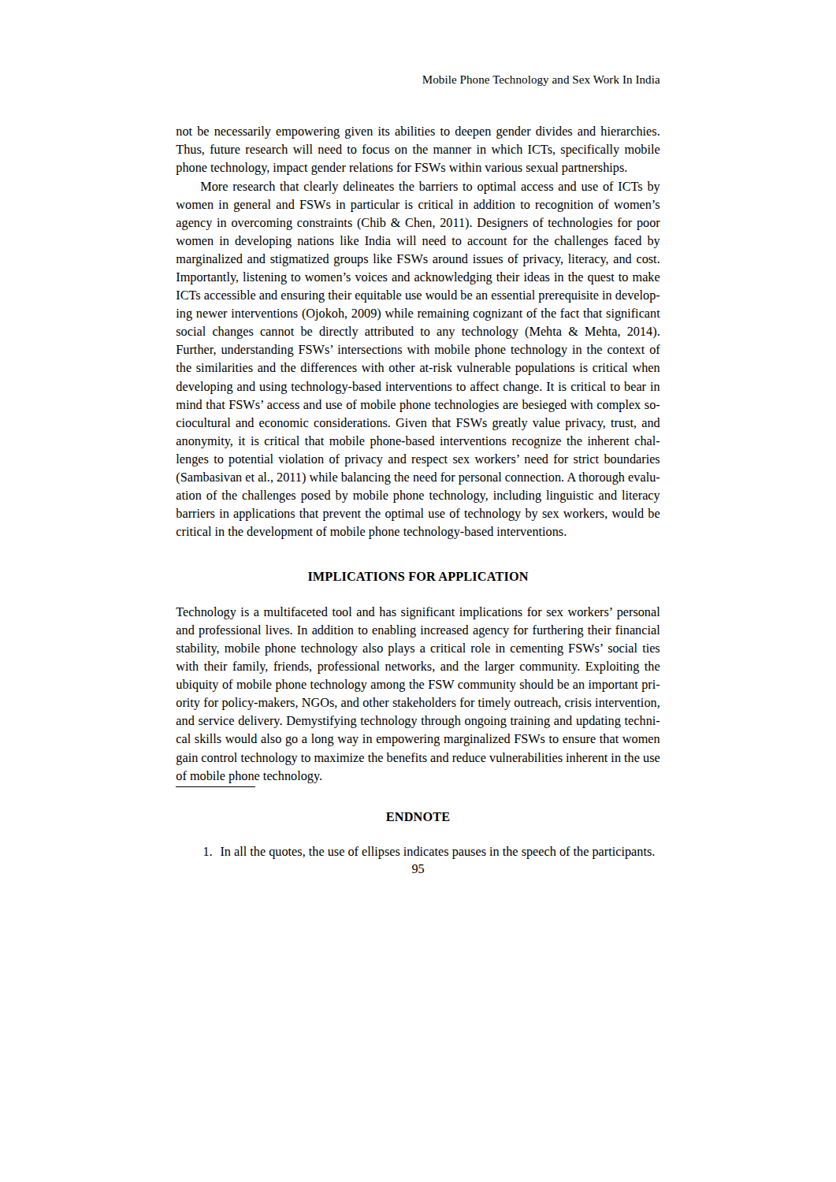Mobile Phone Technology and Sex Work In India
not be necessarily empowering given its abilities to deepen gender divides and hierarchies. Thus, future research will need to focus on the manner in which ICTs, specifically mobile phone technology, impact gender relations for FSWs within various sexual partnerships.
More research that clearly delineates the barriers to optimal access and use of ICTs by women in general and FSWs in particular is critical in addition to recognition of women’s agency in overcoming constraints (Chib & Chen, 2011). Designers of technologies for poor women in developing nations like India will need to account for the challenges faced by marginalized and stigmatized groups like FSWs around issues of privacy, literacy, and cost. Importantly, listening to women’s voices and acknowledging their ideas in the quest to make ICTs accessible and ensuring their equitable use would be an essential prerequisite in developing newer interventions (Ojokoh, 2009) while remaining cognizant of the fact that significant social changes cannot be directly attributed to any technology (Mehta & Mehta, 2014). Further, understanding FSWs’ intersections with mobile phone technology in the context of the similarities and the differences with other at-risk vulnerable populations is critical when developing and using technology-based interventions to affect change. It is critical to bear in mind that FSWs’ access and use of mobile phone technologies are besieged with complex sociocultural and economic considerations. Given that FSWs greatly value privacy, trust, and anonymity, it is critical that mobile phone-based interventions recognize the inherent challenges to potential violation of privacy and respect sex workers’ need for strict boundaries (Sambasivan et al., 2011) while balancing the need for personal connection. A thorough evaluation of the challenges posed by mobile phone technology, including linguistic and literacy barriers in applications that prevent the optimal use of technology by sex workers, would be critical in the development of mobile phone technology-based interventions.
IMPLICATIONS FOR APPLICATION
Technology is a multifaceted tool and has significant implications for sex workers’ personal and professional lives. In addition to enabling increased agency for furthering their financial stability, mobile phone technology also plays a critical role in cementing FSWs’ social ties with their family, friends, professional networks, and the larger community. Exploiting the ubiquity of mobile phone technology among the FSW community should be an important priority for policy-makers, NGOs, and other stakeholders for timely outreach, crisis intervention, and service delivery. Demystifying technology through ongoing training and updating technical skills would also go a long way in empowering marginalized FSWs to ensure that women gain control technology to maximize the benefits and reduce vulnerabilities inherent in the use of mobile phone technology.
ENDNOTE
In all the quotes, the use of ellipses indicates pauses in the speech of the participants.
95